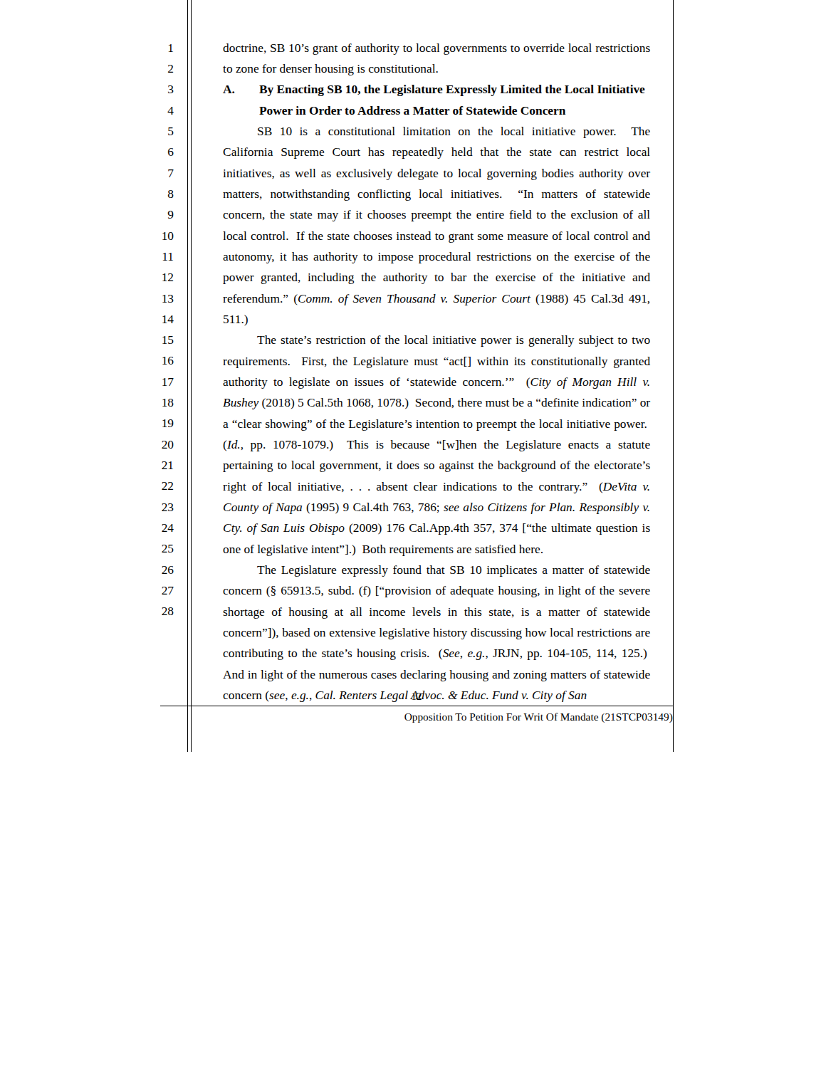1
2
3
4
5
6
7
8
9
10
11
12
13
14
15
16
17
18
19
20
21
22
23
24
25
26
27
28
doctrine, SB 10’s grant of authority to local governments to override local restrictions to zone for denser housing is constitutional.
A. By Enacting SB 10, the Legislature Expressly Limited the Local Initiative Power in Order to Address a Matter of Statewide Concern
SB 10 is a constitutional limitation on the local initiative power. The California Supreme Court has repeatedly held that the state can restrict local initiatives, as well as exclusively delegate to local governing bodies authority over matters, notwithstanding conflicting local initiatives. “In matters of statewide concern, the state may if it chooses preempt the entire field to the exclusion of all local control. If the state chooses instead to grant some measure of local control and autonomy, it has authority to impose procedural restrictions on the exercise of the power granted, including the authority to bar the exercise of the initiative and referendum.” (Comm. of Seven Thousand v. Superior Court (1988) 45 Cal.3d 491, 511.)
The state’s restriction of the local initiative power is generally subject to two requirements. First, the Legislature must “act[] within its constitutionally granted authority to legislate on issues of ‘statewide concern.’” (City of Morgan Hill v. Bushey (2018) 5 Cal.5th 1068, 1078.) Second, there must be a “definite indication” or a “clear showing” of the Legislature’s intention to preempt the local initiative power. (Id., pp. 1078-1079.) This is because “[w]hen the Legislature enacts a statute pertaining to local government, it does so against the background of the electorate’s right of local initiative, . . . absent clear indications to the contrary.” (DeVita v. County of Napa (1995) 9 Cal.4th 763, 786; see also Citizens for Plan. Responsibly v. Cty. of San Luis Obispo (2009) 176 Cal.App.4th 357, 374 [“the ultimate question is one of legislative intent”].) Both requirements are satisfied here.
The Legislature expressly found that SB 10 implicates a matter of statewide concern (§ 65913.5, subd. (f) [“provision of adequate housing, in light of the severe shortage of housing at all income levels in this state, is a matter of statewide concern”]), based on extensive legislative history discussing how local restrictions are contributing to the state’s housing crisis. (See, e.g., JRJN, pp. 104-105, 114, 125.) And in light of the numerous cases declaring housing and zoning matters of statewide concern (see, e.g., Cal. Renters Legal Advoc. & Educ. Fund v. City of San
12
Opposition To Petition For Writ Of Mandate (21STCP03149)